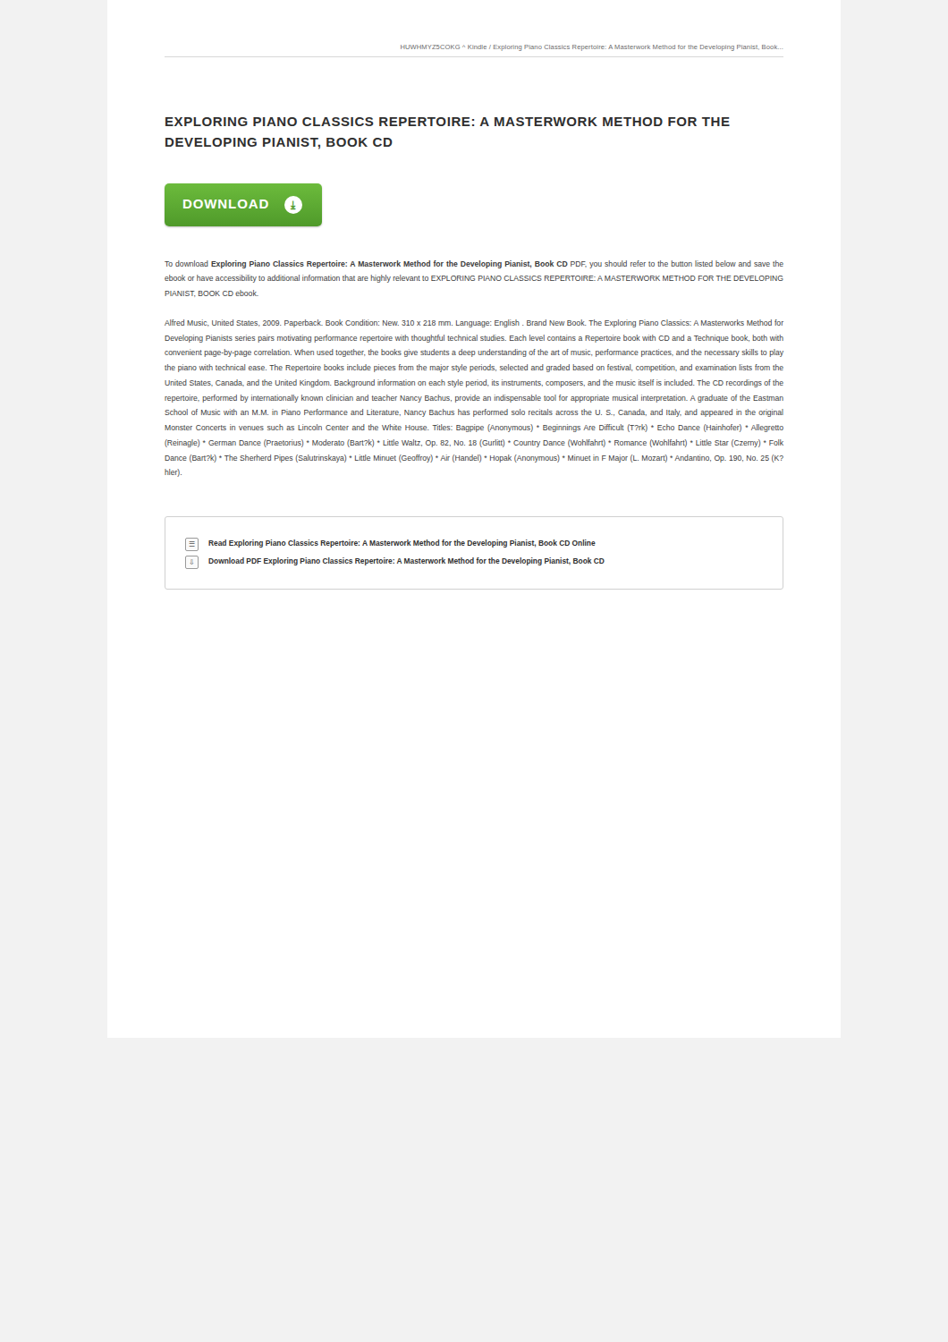HUWHMYZ5COKG ^ Kindle / Exploring Piano Classics Repertoire: A Masterwork Method for the Developing Pianist, Book...
EXPLORING PIANO CLASSICS REPERTOIRE: A MASTERWORK METHOD FOR THE DEVELOPING PIANIST, BOOK CD
DOWNLOAD ⤓
To download Exploring Piano Classics Repertoire: A Masterwork Method for the Developing Pianist, Book CD PDF, you should refer to the button listed below and save the ebook or have accessibility to additional information that are highly relevant to EXPLORING PIANO CLASSICS REPERTOIRE: A MASTERWORK METHOD FOR THE DEVELOPING PIANIST, BOOK CD ebook.
Alfred Music, United States, 2009. Paperback. Book Condition: New. 310 x 218 mm. Language: English . Brand New Book. The Exploring Piano Classics: A Masterworks Method for Developing Pianists series pairs motivating performance repertoire with thoughtful technical studies. Each level contains a Repertoire book with CD and a Technique book, both with convenient page-by-page correlation. When used together, the books give students a deep understanding of the art of music, performance practices, and the necessary skills to play the piano with technical ease. The Repertoire books include pieces from the major style periods, selected and graded based on festival, competition, and examination lists from the United States, Canada, and the United Kingdom. Background information on each style period, its instruments, composers, and the music itself is included. The CD recordings of the repertoire, performed by internationally known clinician and teacher Nancy Bachus, provide an indispensable tool for appropriate musical interpretation. A graduate of the Eastman School of Music with an M.M. in Piano Performance and Literature, Nancy Bachus has performed solo recitals across the U. S., Canada, and Italy, and appeared in the original Monster Concerts in venues such as Lincoln Center and the White House. Titles: Bagpipe (Anonymous) * Beginnings Are Difficult (T?rk) * Echo Dance (Hainhofer) * Allegretto (Reinagle) * German Dance (Praetorius) * Moderato (Bart?k) * Little Waltz, Op. 82, No. 18 (Gurlitt) * Country Dance (Wohlfahrt) * Romance (Wohlfahrt) * Little Star (Czerny) * Folk Dance (Bart?k) * The Sherherd Pipes (Salutrinskaya) * Little Minuet (Geoffroy) * Air (Handel) * Hopak (Anonymous) * Minuet in F Major (L. Mozart) * Andantino, Op. 190, No. 25 (K?hler).
☰Read Exploring Piano Classics Repertoire: A Masterwork Method for the Developing Pianist, Book CD Online
⇩Download PDF Exploring Piano Classics Repertoire: A Masterwork Method for the Developing Pianist, Book CD